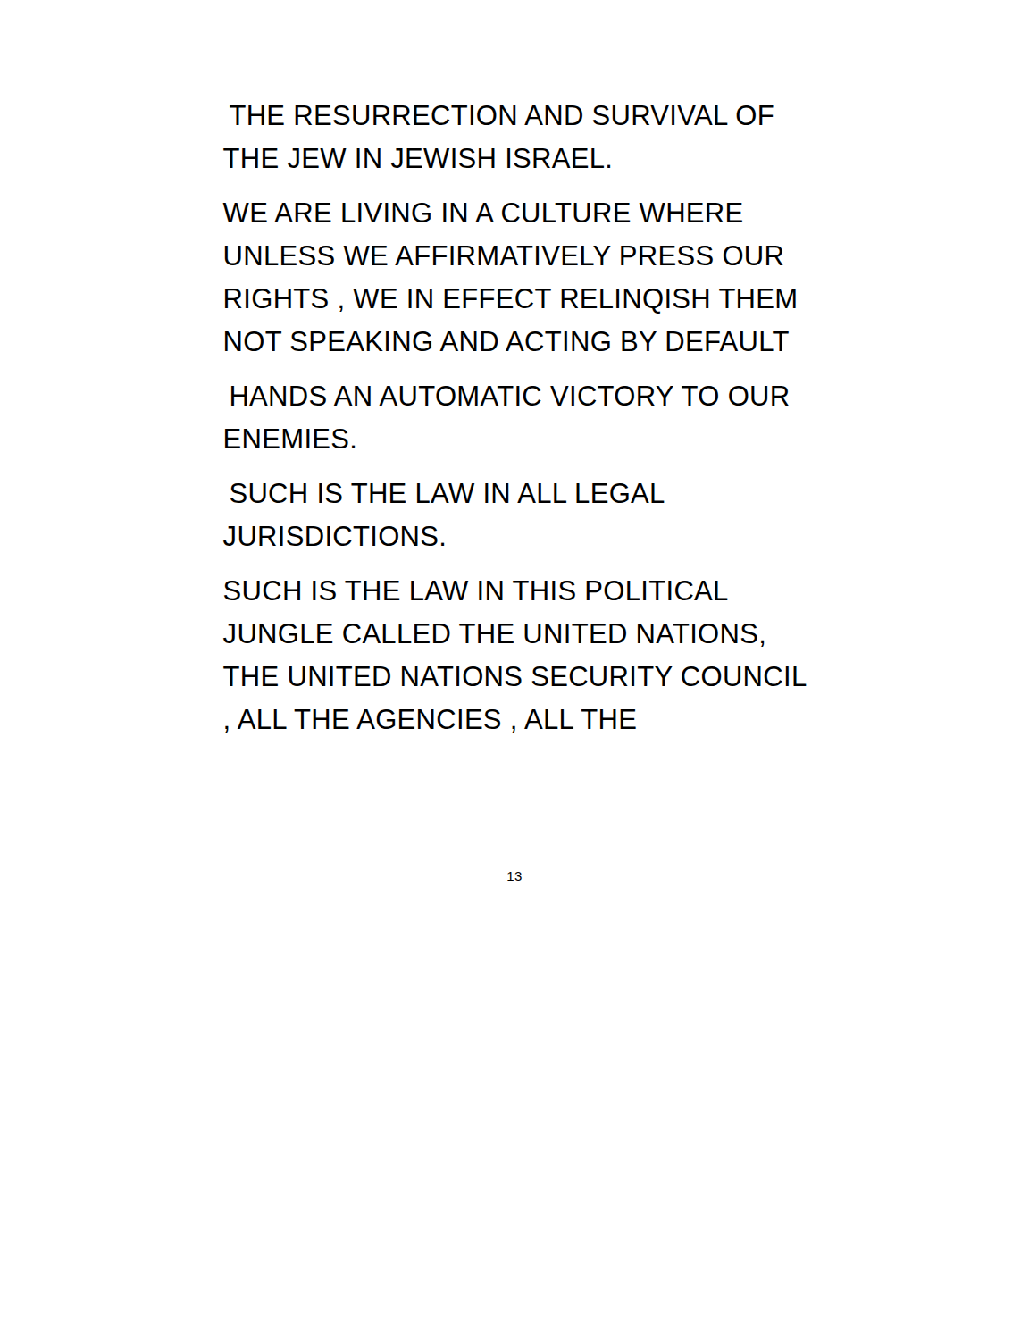THE RESURRECTION AND SURVIVAL OF THE JEW IN JEWISH ISRAEL.
WE ARE LIVING IN A CULTURE WHERE UNLESS WE AFFIRMATIVELY PRESS OUR RIGHTS , WE IN EFFECT RELINQISH THEM NOT SPEAKING AND ACTING BY DEFAULT
HANDS AN AUTOMATIC VICTORY TO OUR ENEMIES.
SUCH IS THE LAW IN ALL LEGAL JURISDICTIONS.
SUCH IS THE LAW IN THIS POLITICAL JUNGLE CALLED THE UNITED NATIONS, THE UNITED NATIONS SECURITY COUNCIL , ALL THE AGENCIES , ALL THE
13